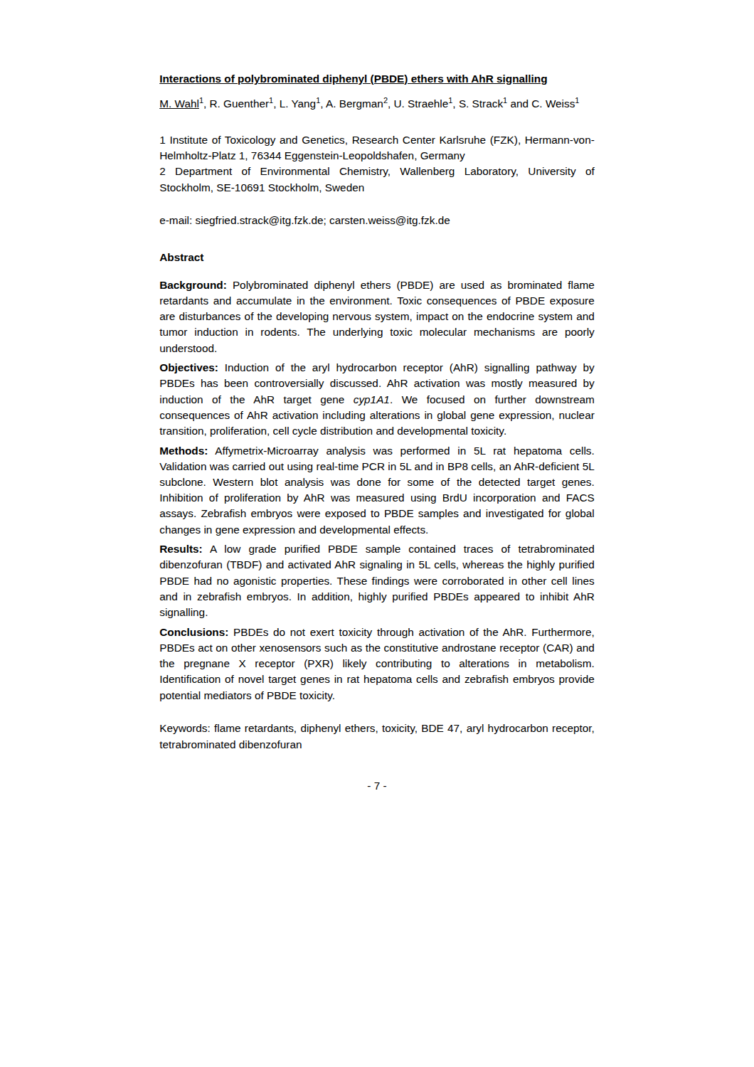Interactions of polybrominated diphenyl (PBDE) ethers with AhR signalling
M. Wahl1, R. Guenther1, L. Yang1, A. Bergman2, U. Straehle1, S. Strack1 and C. Weiss1
1 Institute of Toxicology and Genetics, Research Center Karlsruhe (FZK), Hermann-von-Helmholtz-Platz 1, 76344 Eggenstein-Leopoldshafen, Germany
2 Department of Environmental Chemistry, Wallenberg Laboratory, University of Stockholm, SE-10691 Stockholm, Sweden
e-mail: siegfried.strack@itg.fzk.de; carsten.weiss@itg.fzk.de
Abstract
Background: Polybrominated diphenyl ethers (PBDE) are used as brominated flame retardants and accumulate in the environment. Toxic consequences of PBDE exposure are disturbances of the developing nervous system, impact on the endocrine system and tumor induction in rodents. The underlying toxic molecular mechanisms are poorly understood.
Objectives: Induction of the aryl hydrocarbon receptor (AhR) signalling pathway by PBDEs has been controversially discussed. AhR activation was mostly measured by induction of the AhR target gene cyp1A1. We focused on further downstream consequences of AhR activation including alterations in global gene expression, nuclear transition, proliferation, cell cycle distribution and developmental toxicity.
Methods: Affymetrix-Microarray analysis was performed in 5L rat hepatoma cells. Validation was carried out using real-time PCR in 5L and in BP8 cells, an AhR-deficient 5L subclone. Western blot analysis was done for some of the detected target genes. Inhibition of proliferation by AhR was measured using BrdU incorporation and FACS assays. Zebrafish embryos were exposed to PBDE samples and investigated for global changes in gene expression and developmental effects.
Results: A low grade purified PBDE sample contained traces of tetrabrominated dibenzofuran (TBDF) and activated AhR signaling in 5L cells, whereas the highly purified PBDE had no agonistic properties. These findings were corroborated in other cell lines and in zebrafish embryos. In addition, highly purified PBDEs appeared to inhibit AhR signalling.
Conclusions: PBDEs do not exert toxicity through activation of the AhR. Furthermore, PBDEs act on other xenosensors such as the constitutive androstane receptor (CAR) and the pregnane X receptor (PXR) likely contributing to alterations in metabolism. Identification of novel target genes in rat hepatoma cells and zebrafish embryos provide potential mediators of PBDE toxicity.
Keywords: flame retardants, diphenyl ethers, toxicity, BDE 47, aryl hydrocarbon receptor, tetrabrominated dibenzofuran
- 7 -